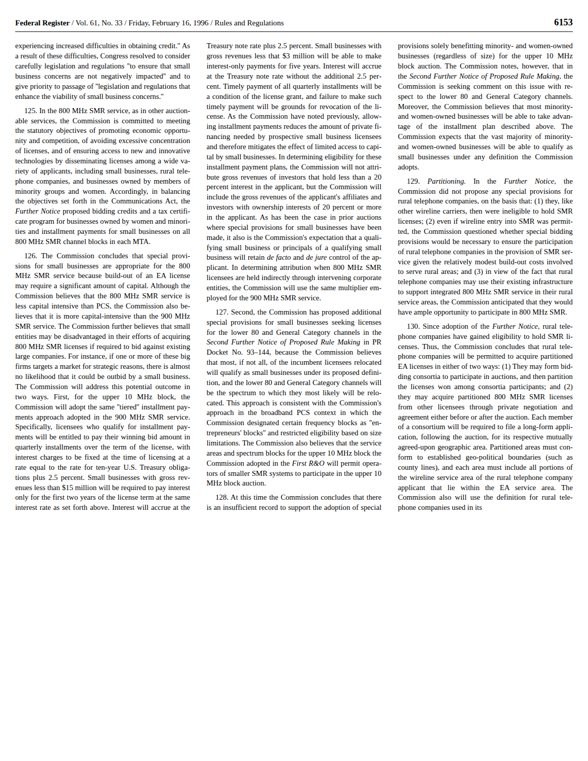Federal Register / Vol. 61, No. 33 / Friday, February 16, 1996 / Rules and Regulations
6153
experiencing increased difficulties in obtaining credit.'' As a result of these difficulties, Congress resolved to consider carefully legislation and regulations ''to ensure that small business concerns are not negatively impacted'' and to give priority to passage of ''legislation and regulations that enhance the viability of small business concerns.''
125. In the 800 MHz SMR service, as in other auctionable services, the Commission is committed to meeting the statutory objectives of promoting economic opportunity and competition, of avoiding excessive concentration of licenses, and of ensuring access to new and innovative technologies by disseminating licenses among a wide variety of applicants, including small businesses, rural telephone companies, and businesses owned by members of minority groups and women. Accordingly, in balancing the objectives set forth in the Communications Act, the Further Notice proposed bidding credits and a tax certificate program for businesses owned by women and minorities and installment payments for small businesses on all 800 MHz SMR channel blocks in each MTA.
126. The Commission concludes that special provisions for small businesses are appropriate for the 800 MHz SMR service because build-out of an EA license may require a significant amount of capital. Although the Commission believes that the 800 MHz SMR service is less capital intensive than PCS, the Commission also believes that it is more capital-intensive than the 900 MHz SMR service. The Commission further believes that small entities may be disadvantaged in their efforts of acquiring 800 MHz SMR licenses if required to bid against existing large companies. For instance, if one or more of these big firms targets a market for strategic reasons, there is almost no likelihood that it could be outbid by a small business. The Commission will address this potential outcome in two ways. First, for the upper 10 MHz block, the Commission will adopt the same ''tiered'' installment payments approach adopted in the 900 MHz SMR service. Specifically, licensees who qualify for installment payments will be entitled to pay their winning bid amount in quarterly installments over the term of the license, with interest charges to be fixed at the time of licensing at a rate equal to the rate for ten-year U.S. Treasury obligations plus 2.5 percent. Small businesses with gross revenues less than $15 million will be required to pay interest only for the first two years of the license term at the same interest rate as set forth above. Interest will accrue at the Treasury note rate plus 2.5 percent. Small businesses with gross revenues less that $3 million will be able to make interest-only payments for five years. Interest will accrue at the Treasury note rate without the additional 2.5 percent. Timely payment of all quarterly installments will be a condition of the license grant, and failure to make such timely payment will be grounds for revocation of the license. As the Commission have noted previously, allowing installment payments reduces the amount of private financing needed by prospective small business licensees and therefore mitigates the effect of limited access to capital by small businesses. In determining eligibility for these installment payment plans, the Commission will not attribute gross revenues of investors that hold less than a 20 percent interest in the applicant, but the Commission will include the gross revenues of the applicant's affiliates and investors with ownership interests of 20 percent or more in the applicant. As has been the case in prior auctions where special provisions for small businesses have been made, it also is the Commission's expectation that a qualifying small business or principals of a qualifying small business will retain de facto and de jure control of the applicant. In determining attribution when 800 MHz SMR licensees are held indirectly through intervening corporate entities, the Commission will use the same multiplier employed for the 900 MHz SMR service.
127. Second, the Commission has proposed additional special provisions for small businesses seeking licenses for the lower 80 and General Category channels in the Second Further Notice of Proposed Rule Making in PR Docket No. 93–144, because the Commission believes that most, if not all, of the incumbent licensees relocated will qualify as small businesses under its proposed definition, and the lower 80 and General Category channels will be the spectrum to which they most likely will be relocated. This approach is consistent with the Commission's approach in the broadband PCS context in which the Commission designated certain frequency blocks as ''entrepreneurs' blocks'' and restricted eligibility based on size limitations. The Commission also believes that the service areas and spectrum blocks for the upper 10 MHz block the Commission adopted in the First R&O will permit operators of smaller SMR systems to participate in the upper 10 MHz block auction.
128. At this time the Commission concludes that there is an insufficient record to support the adoption of special provisions solely benefitting minority- and women-owned businesses (regardless of size) for the upper 10 MHz block auction. The Commission notes, however, that in the Second Further Notice of Proposed Rule Making, the Commission is seeking comment on this issue with respect to the lower 80 and General Category channels. Moreover, the Commission believes that most minority- and women-owned businesses will be able to take advantage of the installment plan described above. The Commission expects that the vast majority of minority- and women-owned businesses will be able to qualify as small businesses under any definition the Commission adopts.
129. Partitioning. In the Further Notice, the Commission did not propose any special provisions for rural telephone companies, on the basis that: (1) they, like other wireline carriers, then were ineligible to hold SMR licenses; (2) even if wireline entry into SMR was permitted, the Commission questioned whether special bidding provisions would be necessary to ensure the participation of rural telephone companies in the provision of SMR service given the relatively modest build-out costs involved to serve rural areas; and (3) in view of the fact that rural telephone companies may use their existing infrastructure to support integrated 800 MHz SMR service in their rural service areas, the Commission anticipated that they would have ample opportunity to participate in 800 MHz SMR.
130. Since adoption of the Further Notice, rural telephone companies have gained eligibility to hold SMR licenses. Thus, the Commission concludes that rural telephone companies will be permitted to acquire partitioned EA licenses in either of two ways: (1) They may form bidding consortia to participate in auctions, and then partition the licenses won among consortia participants; and (2) they may acquire partitioned 800 MHz SMR licenses from other licensees through private negotiation and agreement either before or after the auction. Each member of a consortium will be required to file a long-form application, following the auction, for its respective mutually agreed-upon geographic area. Partitioned areas must conform to established geo-political boundaries (such as county lines), and each area must include all portions of the wireline service area of the rural telephone company applicant that lie within the EA service area. The Commission also will use the definition for rural telephone companies used in its